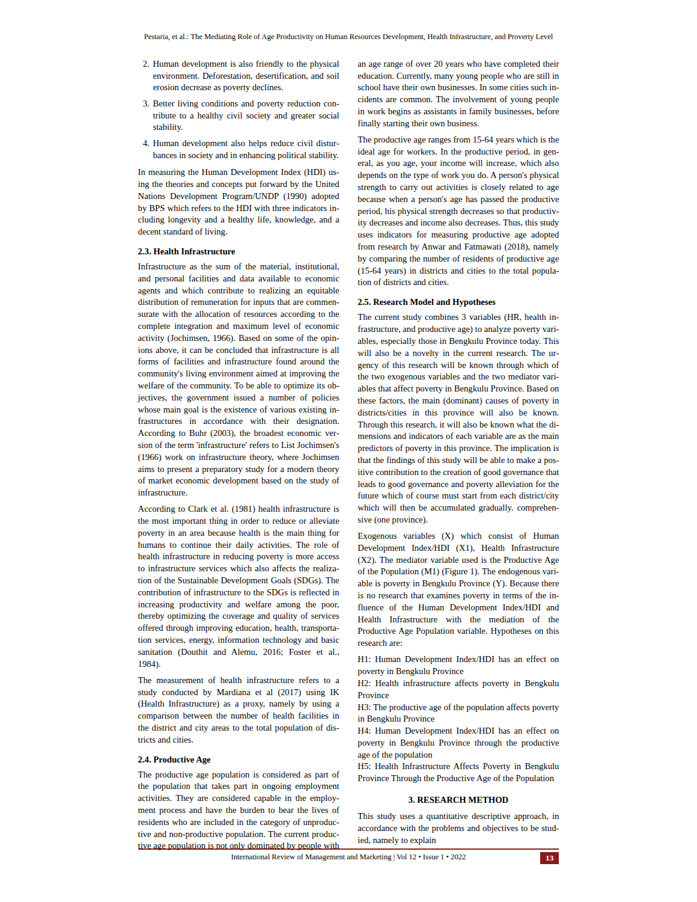Pestaria, et al.: The Mediating Role of Age Productivity on Human Resources Development, Health Infrastructure, and Proverty Level
Human development is also friendly to the physical environment. Deforestation, desertification, and soil erosion decrease as poverty declines.
Better living conditions and poverty reduction contribute to a healthy civil society and greater social stability.
Human development also helps reduce civil disturbances in society and in enhancing political stability.
In measuring the Human Development Index (HDI) using the theories and concepts put forward by the United Nations Development Program/UNDP (1990) adopted by BPS which refers to the HDI with three indicators including longevity and a healthy life, knowledge, and a decent standard of living.
2.3. Health Infrastructure
Infrastructure as the sum of the material, institutional, and personal facilities and data available to economic agents and which contribute to realizing an equitable distribution of remuneration for inputs that are commensurate with the allocation of resources according to the complete integration and maximum level of economic activity (Jochimsen, 1966). Based on some of the opinions above, it can be concluded that infrastructure is all forms of facilities and infrastructure found around the community's living environment aimed at improving the welfare of the community. To be able to optimize its objectives, the government issued a number of policies whose main goal is the existence of various existing infrastructures in accordance with their designation. According to Buhr (2003), the broadest economic version of the term 'infrastructure' refers to List Jochimsen's (1966) work on infrastructure theory, where Jochimsen aims to present a preparatory study for a modern theory of market economic development based on the study of infrastructure.
According to Clark et al. (1981) health infrastructure is the most important thing in order to reduce or alleviate poverty in an area because health is the main thing for humans to continue their daily activities. The role of health infrastructure in reducing poverty is more access to infrastructure services which also affects the realization of the Sustainable Development Goals (SDGs). The contribution of infrastructure to the SDGs is reflected in increasing productivity and welfare among the poor, thereby optimizing the coverage and quality of services offered through improving education, health, transportation services, energy, information technology and basic sanitation (Douthit and Alemu, 2016; Foster et al., 1984).
The measurement of health infrastructure refers to a study conducted by Mardiana et al (2017) using IK (Health Infrastructure) as a proxy, namely by using a comparison between the number of health facilities in the district and city areas to the total population of districts and cities.
2.4. Productive Age
The productive age population is considered as part of the population that takes part in ongoing employment activities. They are considered capable in the employment process and have the burden to bear the lives of residents who are included in the category of unproductive and non-productive population. The current productive age population is not only dominated by people with an age range of over 20 years who have completed their education. Currently, many young people who are still in school have their own businesses. In some cities such incidents are common. The involvement of young people in work begins as assistants in family businesses, before finally starting their own business.
The productive age ranges from 15-64 years which is the ideal age for workers. In the productive period, in general, as you age, your income will increase, which also depends on the type of work you do. A person's physical strength to carry out activities is closely related to age because when a person's age has passed the productive period, his physical strength decreases so that productivity decreases and income also decreases. Thus, this study uses indicators for measuring productive age adopted from research by Anwar and Fatmawati (2018), namely by comparing the number of residents of productive age (15-64 years) in districts and cities to the total population of districts and cities.
2.5. Research Model and Hypotheses
The current study combines 3 variables (HR, health infrastructure, and productive age) to analyze poverty variables, especially those in Bengkulu Province today. This will also be a novelty in the current research. The urgency of this research will be known through which of the two exogenous variables and the two mediator variables that affect poverty in Bengkulu Province. Based on these factors, the main (dominant) causes of poverty in districts/cities in this province will also be known. Through this research, it will also be known what the dimensions and indicators of each variable are as the main predictors of poverty in this province. The implication is that the findings of this study will be able to make a positive contribution to the creation of good governance that leads to good governance and poverty alleviation for the future which of course must start from each district/city which will then be accumulated gradually. comprehensive (one province).
Exogenous variables (X) which consist of Human Development Index/HDI (X1), Health Infrastructure (X2). The mediator variable used is the Productive Age of the Population (M1) (Figure 1). The endogenous variable is poverty in Bengkulu Province (Y). Because there is no research that examines poverty in terms of the influence of the Human Development Index/HDI and Health Infrastructure with the mediation of the Productive Age Population variable. Hypotheses on this research are:
H1: Human Development Index/HDI has an effect on poverty in Bengkulu Province
H2: Health infrastructure affects poverty in Bengkulu Province
H3: The productive age of the population affects poverty in Bengkulu Province
H4: Human Development Index/HDI has an effect on poverty in Bengkulu Province through the productive age of the population
H5: Health Infrastructure Affects Poverty in Bengkulu Province Through the Productive Age of the Population
3. RESEARCH METHOD
This study uses a quantitative descriptive approach, in accordance with the problems and objectives to be studied, namely to explain
International Review of Management and Marketing | Vol 12 • Issue 1 • 2022
13